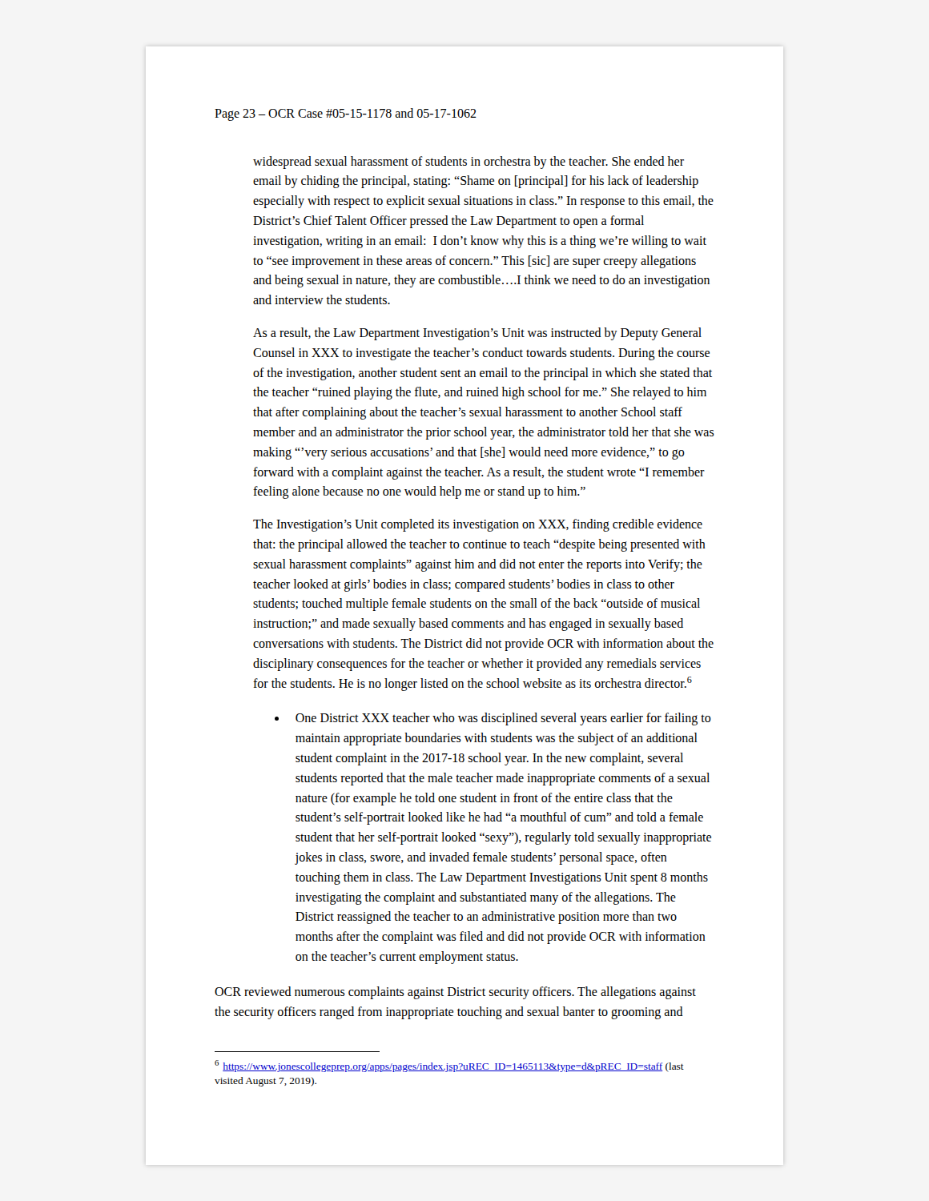Page 23 – OCR Case #05-15-1178 and 05-17-1062
widespread sexual harassment of students in orchestra by the teacher. She ended her email by chiding the principal, stating: “Shame on [principal] for his lack of leadership especially with respect to explicit sexual situations in class.” In response to this email, the District’s Chief Talent Officer pressed the Law Department to open a formal investigation, writing in an email: I don’t know why this is a thing we’re willing to wait to “see improvement in these areas of concern.” This [sic] are super creepy allegations and being sexual in nature, they are combustible….I think we need to do an investigation and interview the students.
As a result, the Law Department Investigation’s Unit was instructed by Deputy General Counsel in XXX to investigate the teacher’s conduct towards students. During the course of the investigation, another student sent an email to the principal in which she stated that the teacher “ruined playing the flute, and ruined high school for me.” She relayed to him that after complaining about the teacher’s sexual harassment to another School staff member and an administrator the prior school year, the administrator told her that she was making “’very serious accusations’ and that [she] would need more evidence,” to go forward with a complaint against the teacher. As a result, the student wrote “I remember feeling alone because no one would help me or stand up to him.”
The Investigation’s Unit completed its investigation on XXX, finding credible evidence that: the principal allowed the teacher to continue to teach “despite being presented with sexual harassment complaints” against him and did not enter the reports into Verify; the teacher looked at girls’ bodies in class; compared students’ bodies in class to other students; touched multiple female students on the small of the back “outside of musical instruction;” and made sexually based comments and has engaged in sexually based conversations with students. The District did not provide OCR with information about the disciplinary consequences for the teacher or whether it provided any remedials services for the students. He is no longer listed on the school website as its orchestra director.6
One District XXX teacher who was disciplined several years earlier for failing to maintain appropriate boundaries with students was the subject of an additional student complaint in the 2017-18 school year. In the new complaint, several students reported that the male teacher made inappropriate comments of a sexual nature (for example he told one student in front of the entire class that the student’s self-portrait looked like he had “a mouthful of cum” and told a female student that her self-portrait looked “sexy”), regularly told sexually inappropriate jokes in class, swore, and invaded female students’ personal space, often touching them in class. The Law Department Investigations Unit spent 8 months investigating the complaint and substantiated many of the allegations. The District reassigned the teacher to an administrative position more than two months after the complaint was filed and did not provide OCR with information on the teacher’s current employment status.
OCR reviewed numerous complaints against District security officers. The allegations against the security officers ranged from inappropriate touching and sexual banter to grooming and
6 https://www.jonescollegeprep.org/apps/pages/index.jsp?uREC_ID=1465113&type=d&pREC_ID=staff (last visited August 7, 2019).